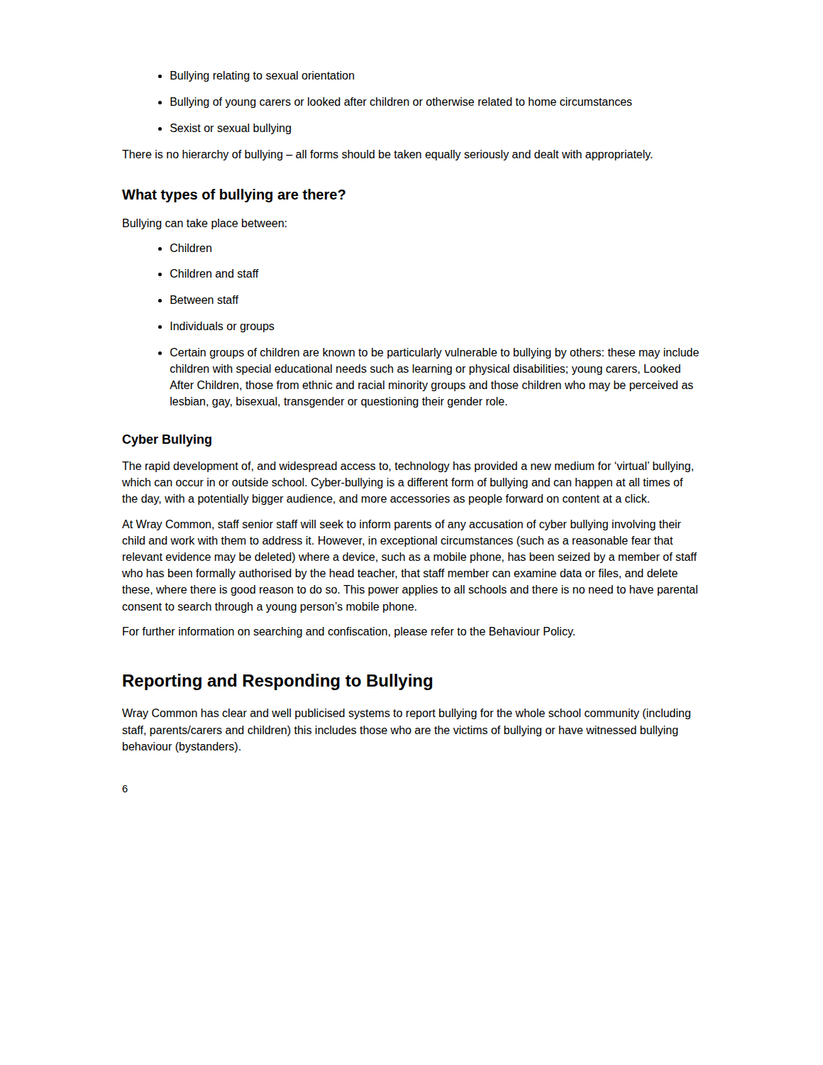Bullying relating to sexual orientation
Bullying of young carers or looked after children or otherwise related to home circumstances
Sexist or sexual bullying
There is no hierarchy of bullying – all forms should be taken equally seriously and dealt with appropriately.
What types of bullying are there?
Bullying can take place between:
Children
Children and staff
Between staff
Individuals or groups
Certain groups of children are known to be particularly vulnerable to bullying by others: these may include children with special educational needs such as learning or physical disabilities; young carers, Looked After Children, those from ethnic and racial minority groups and those children who may be perceived as lesbian, gay, bisexual, transgender or questioning their gender role.
Cyber Bullying
The rapid development of, and widespread access to, technology has provided a new medium for ‘virtual’ bullying, which can occur in or outside school. Cyber-bullying is a different form of bullying and can happen at all times of the day, with a potentially bigger audience, and more accessories as people forward on content at a click.
At Wray Common, staff senior staff will seek to inform parents of any accusation of cyber bullying involving their child and work with them to address it. However, in exceptional circumstances (such as a reasonable fear that relevant evidence may be deleted) where a device, such as a mobile phone, has been seized by a member of staff who has been formally authorised by the head teacher, that staff member can examine data or files, and delete these, where there is good reason to do so. This power applies to all schools and there is no need to have parental consent to search through a young person’s mobile phone.
For further information on searching and confiscation, please refer to the Behaviour Policy.
Reporting and Responding to Bullying
Wray Common has clear and well publicised systems to report bullying for the whole school community (including staff, parents/carers and children) this includes those who are the victims of bullying or have witnessed bullying behaviour (bystanders).
6